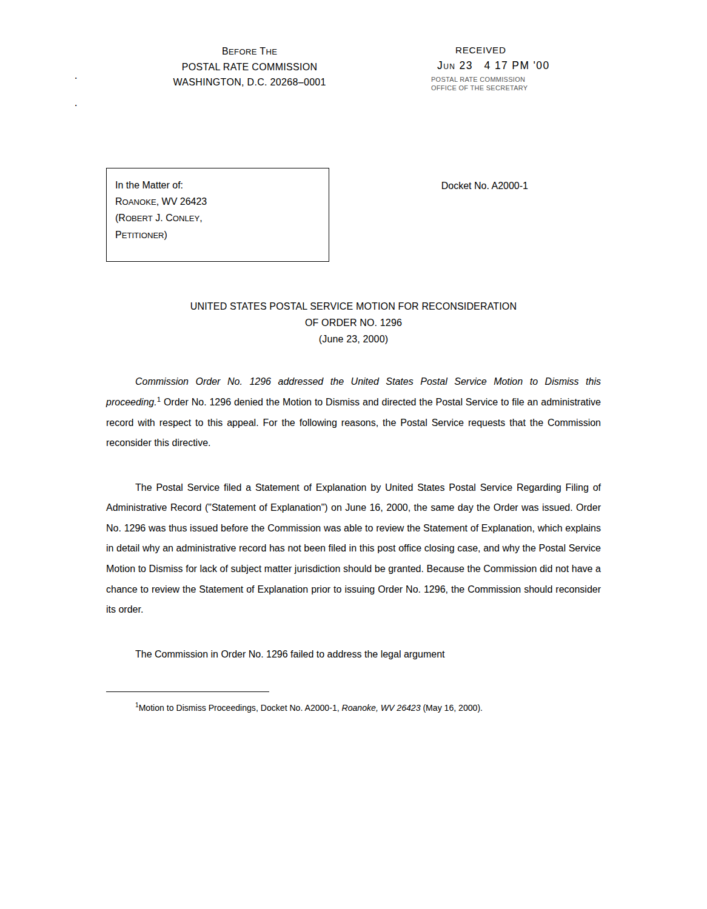·
·
RECEIVED
Jun 23 4 17 PM '00
POSTAL RATE COMMISSION
OFFICE OF THE SECRETARY
BEFORE THE
POSTAL RATE COMMISSION
WASHINGTON, D.C. 20268–0001
| In the Matter of: R OANOKE , WV 26423 (R OBERT J. C ONLEY , P ETITIONER ) | | Docket No. A2000-1 |
UNITED STATES POSTAL SERVICE MOTION FOR RECONSIDERATION
OF ORDER NO. 1296
(June 23, 2000)
Commission Order No. 1296 addressed the United States Postal Service Motion to Dismiss this proceeding.1 Order No. 1296 denied the Motion to Dismiss and directed the Postal Service to file an administrative record with respect to this appeal. For the following reasons, the Postal Service requests that the Commission reconsider this directive.
The Postal Service filed a Statement of Explanation by United States Postal Service Regarding Filing of Administrative Record ("Statement of Explanation") on June 16, 2000, the same day the Order was issued. Order No. 1296 was thus issued before the Commission was able to review the Statement of Explanation, which explains in detail why an administrative record has not been filed in this post office closing case, and why the Postal Service Motion to Dismiss for lack of subject matter jurisdiction should be granted. Because the Commission did not have a chance to review the Statement of Explanation prior to issuing Order No. 1296, the Commission should reconsider its order.
The Commission in Order No. 1296 failed to address the legal argument
1Motion to Dismiss Proceedings, Docket No. A2000-1, Roanoke, WV 26423 (May 16, 2000).